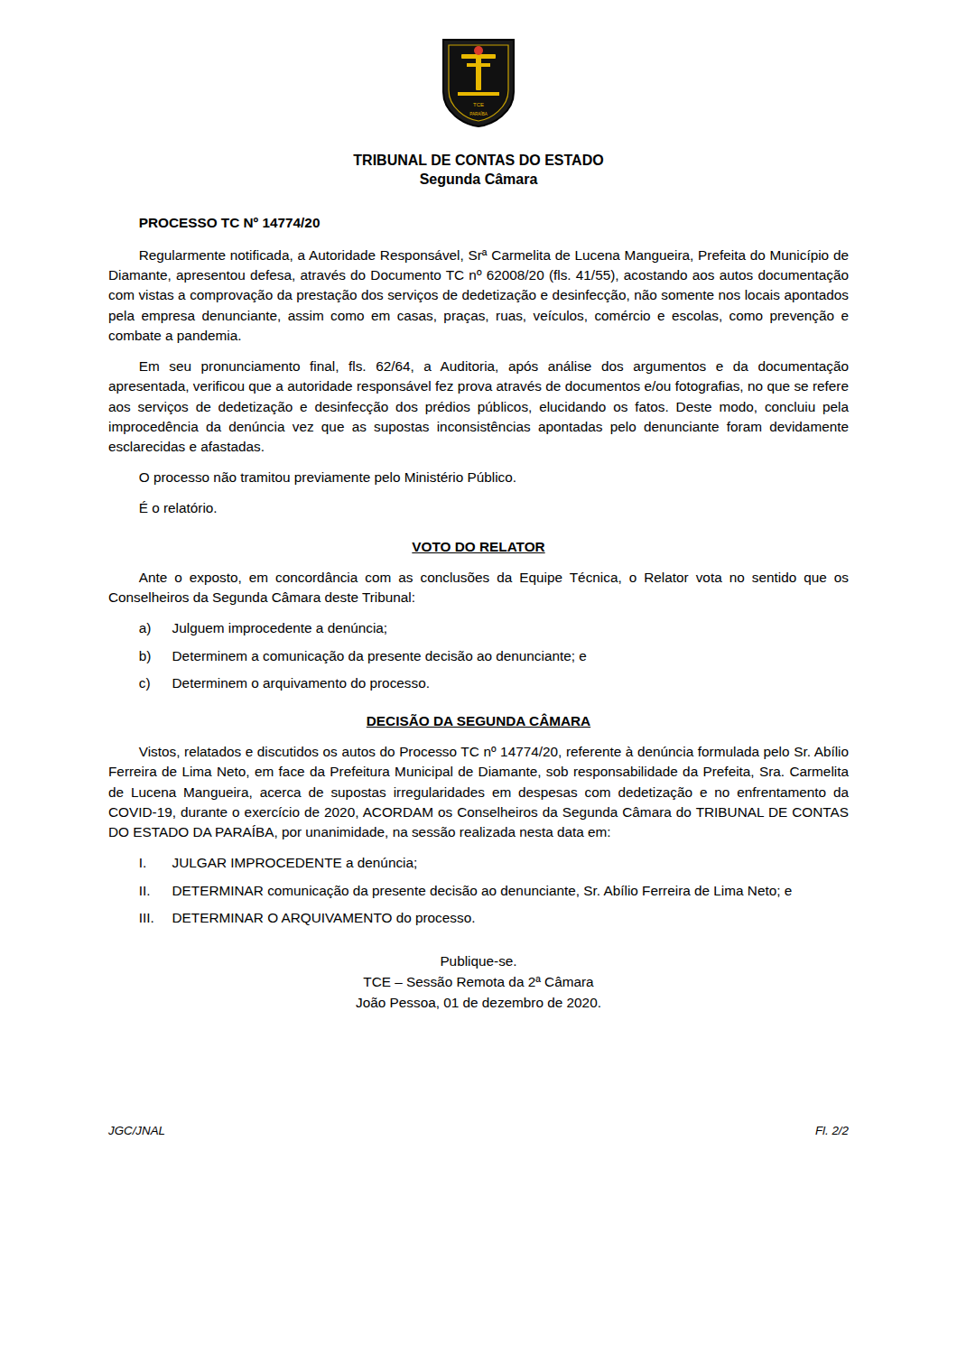TCE PARAÍBA
TRIBUNAL DE CONTAS DO ESTADO Segunda Câmara
PROCESSO TC Nº 14774/20
Regularmente notificada, a Autoridade Responsável, Srª Carmelita de Lucena Mangueira, Prefeita do Município de Diamante, apresentou defesa, através do Documento TC nº 62008/20 (fls. 41/55), acostando aos autos documentação com vistas a comprovação da prestação dos serviços de dedetização e desinfecção, não somente nos locais apontados pela empresa denunciante, assim como em casas, praças, ruas, veículos, comércio e escolas, como prevenção e combate a pandemia.
Em seu pronunciamento final, fls. 62/64, a Auditoria, após análise dos argumentos e da documentação apresentada, verificou que a autoridade responsável fez prova através de documentos e/ou fotografias, no que se refere aos serviços de dedetização e desinfecção dos prédios públicos, elucidando os fatos. Deste modo, concluiu pela improcedência da denúncia vez que as supostas inconsistências apontadas pelo denunciante foram devidamente esclarecidas e afastadas.
O processo não tramitou previamente pelo Ministério Público.
É o relatório.
VOTO DO RELATOR
Ante o exposto, em concordância com as conclusões da Equipe Técnica, o Relator vota no sentido que os Conselheiros da Segunda Câmara deste Tribunal:
Julguem improcedente a denúncia;
Determinem a comunicação da presente decisão ao denunciante; e
Determinem o arquivamento do processo.
DECISÃO DA SEGUNDA CÂMARA
Vistos, relatados e discutidos os autos do Processo TC nº 14774/20, referente à denúncia formulada pelo Sr. Abílio Ferreira de Lima Neto, em face da Prefeitura Municipal de Diamante, sob responsabilidade da Prefeita, Sra. Carmelita de Lucena Mangueira, acerca de supostas irregularidades em despesas com dedetização e no enfrentamento da COVID-19, durante o exercício de 2020, ACORDAM os Conselheiros da Segunda Câmara do TRIBUNAL DE CONTAS DO ESTADO DA PARAÍBA, por unanimidade, na sessão realizada nesta data em:
JULGAR IMPROCEDENTE a denúncia;
DETERMINAR comunicação da presente decisão ao denunciante, Sr. Abílio Ferreira de Lima Neto; e
DETERMINAR O ARQUIVAMENTO do processo.
Publique-se.
TCE – Sessão Remota da 2ª Câmara
João Pessoa, 01 de dezembro de 2020.
JGC/JNAL Fl. 2/2